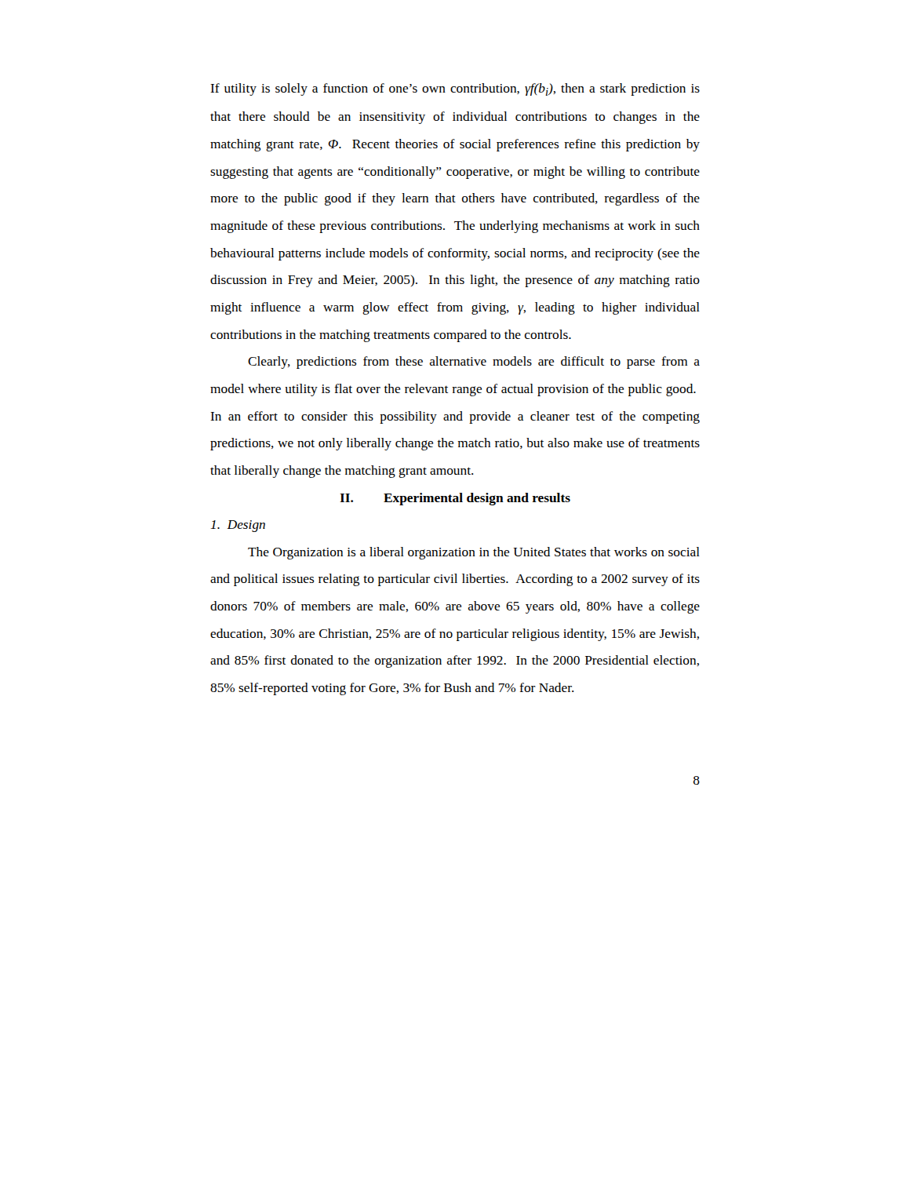If utility is solely a function of one’s own contribution, γf(bi), then a stark prediction is that there should be an insensitivity of individual contributions to changes in the matching grant rate, Φ. Recent theories of social preferences refine this prediction by suggesting that agents are “conditionally” cooperative, or might be willing to contribute more to the public good if they learn that others have contributed, regardless of the magnitude of these previous contributions. The underlying mechanisms at work in such behavioural patterns include models of conformity, social norms, and reciprocity (see the discussion in Frey and Meier, 2005). In this light, the presence of any matching ratio might influence a warm glow effect from giving, γ, leading to higher individual contributions in the matching treatments compared to the controls.
Clearly, predictions from these alternative models are difficult to parse from a model where utility is flat over the relevant range of actual provision of the public good. In an effort to consider this possibility and provide a cleaner test of the competing predictions, we not only liberally change the match ratio, but also make use of treatments that liberally change the matching grant amount.
II. Experimental design and results
1. Design
The Organization is a liberal organization in the United States that works on social and political issues relating to particular civil liberties. According to a 2002 survey of its donors 70% of members are male, 60% are above 65 years old, 80% have a college education, 30% are Christian, 25% are of no particular religious identity, 15% are Jewish, and 85% first donated to the organization after 1992. In the 2000 Presidential election, 85% self-reported voting for Gore, 3% for Bush and 7% for Nader.
8